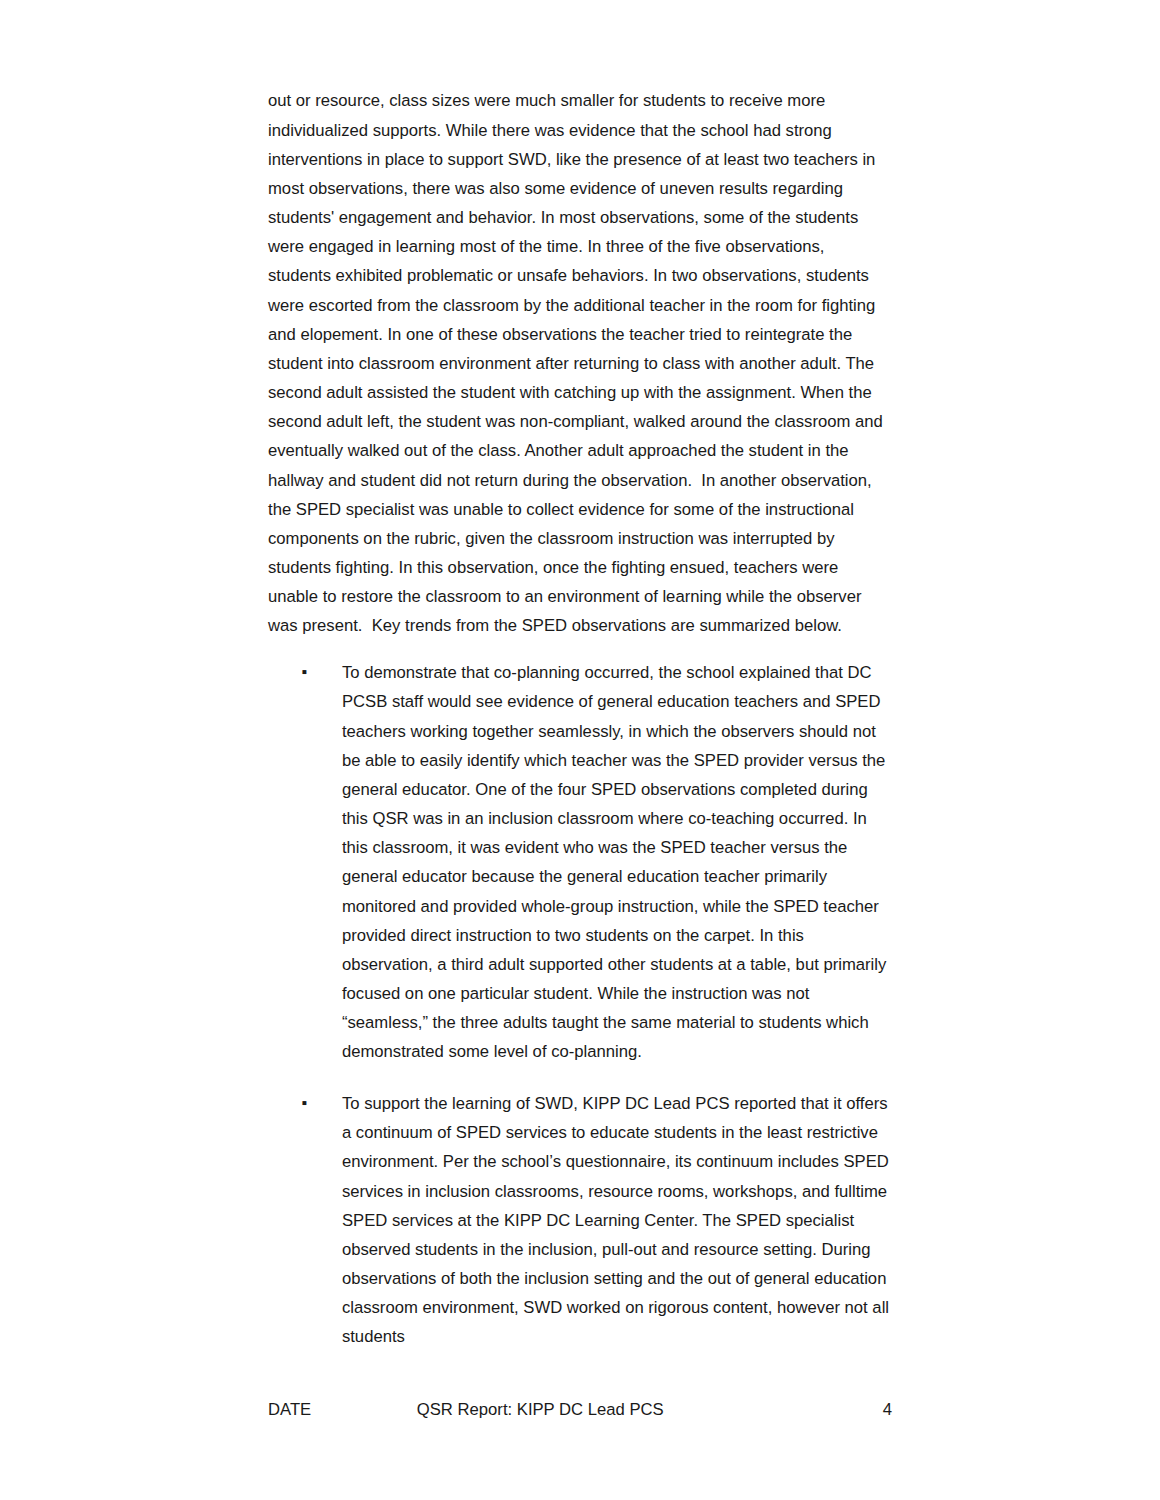out or resource, class sizes were much smaller for students to receive more individualized supports. While there was evidence that the school had strong interventions in place to support SWD, like the presence of at least two teachers in most observations, there was also some evidence of uneven results regarding students' engagement and behavior. In most observations, some of the students were engaged in learning most of the time. In three of the five observations, students exhibited problematic or unsafe behaviors. In two observations, students were escorted from the classroom by the additional teacher in the room for fighting and elopement. In one of these observations the teacher tried to reintegrate the student into classroom environment after returning to class with another adult. The second adult assisted the student with catching up with the assignment. When the second adult left, the student was non-compliant, walked around the classroom and eventually walked out of the class. Another adult approached the student in the hallway and student did not return during the observation. In another observation, the SPED specialist was unable to collect evidence for some of the instructional components on the rubric, given the classroom instruction was interrupted by students fighting. In this observation, once the fighting ensued, teachers were unable to restore the classroom to an environment of learning while the observer was present. Key trends from the SPED observations are summarized below.
To demonstrate that co-planning occurred, the school explained that DC PCSB staff would see evidence of general education teachers and SPED teachers working together seamlessly, in which the observers should not be able to easily identify which teacher was the SPED provider versus the general educator. One of the four SPED observations completed during this QSR was in an inclusion classroom where co-teaching occurred. In this classroom, it was evident who was the SPED teacher versus the general educator because the general education teacher primarily monitored and provided whole-group instruction, while the SPED teacher provided direct instruction to two students on the carpet. In this observation, a third adult supported other students at a table, but primarily focused on one particular student. While the instruction was not “seamless,” the three adults taught the same material to students which demonstrated some level of co-planning.
To support the learning of SWD, KIPP DC Lead PCS reported that it offers a continuum of SPED services to educate students in the least restrictive environment. Per the school’s questionnaire, its continuum includes SPED services in inclusion classrooms, resource rooms, workshops, and fulltime SPED services at the KIPP DC Learning Center. The SPED specialist observed students in the inclusion, pull-out and resource setting. During observations of both the inclusion setting and the out of general education classroom environment, SWD worked on rigorous content, however not all students
DATE QSR Report: KIPP DC Lead PCS 4